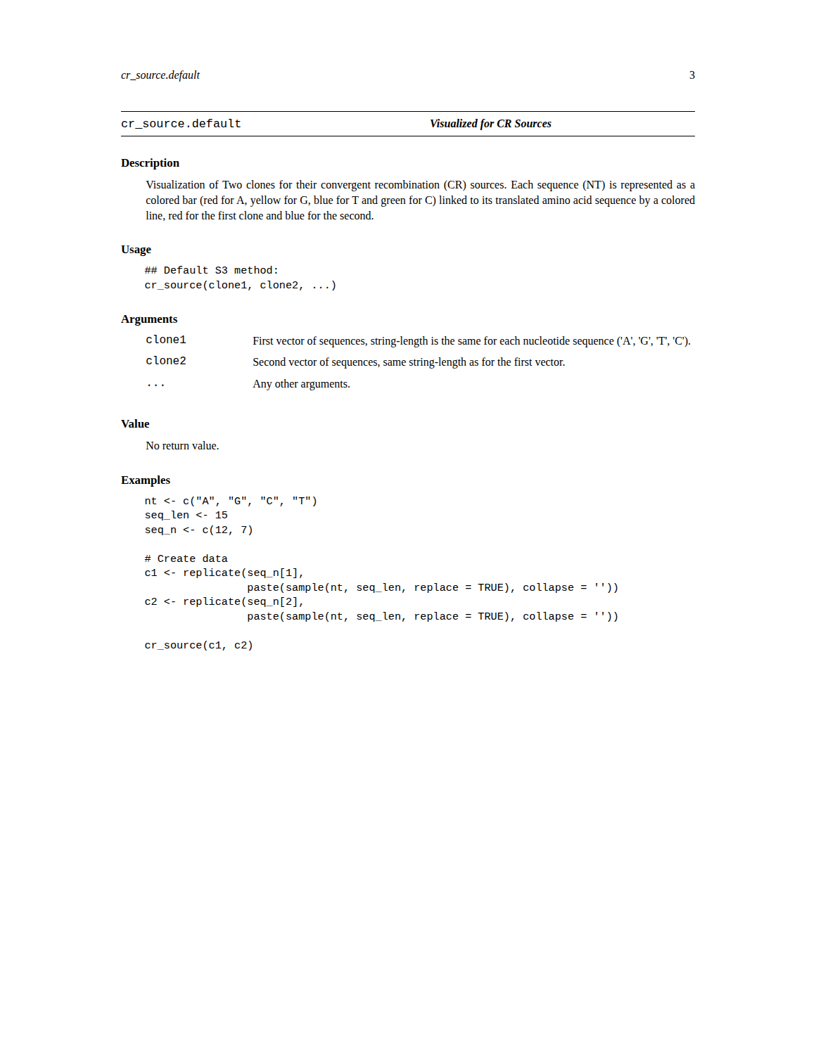cr_source.default 3
cr_source.default Visualized for CR Sources
Description
Visualization of Two clones for their convergent recombination (CR) sources. Each sequence (NT) is represented as a colored bar (red for A, yellow for G, blue for T and green for C) linked to its translated amino acid sequence by a colored line, red for the first clone and blue for the second.
Usage
## Default S3 method:
cr_source(clone1, clone2, ...)
Arguments
clone1
First vector of sequences, string-length is the same for each nucleotide sequence ('A', 'G', 'T', 'C').
clone2
Second vector of sequences, same string-length as for the first vector.
...
Any other arguments.
Value
No return value.
Examples
nt <- c("A", "G", "C", "T")
seq_len <- 15
seq_n <- c(12, 7)

# Create data
c1 <- replicate(seq_n[1],
                paste(sample(nt, seq_len, replace = TRUE), collapse = ''))
c2 <- replicate(seq_n[2],
                paste(sample(nt, seq_len, replace = TRUE), collapse = ''))

cr_source(c1, c2)